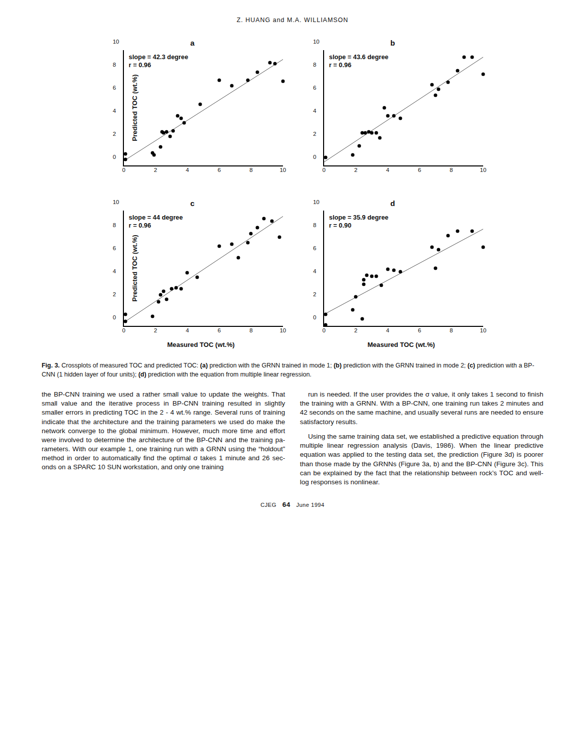Z. HUANG and M.A. WILLIAMSON
a
slope = 42.3 degree
r = 0.96
Predicted TOC (wt.%)
10
8
6
4
2
0
0
2
4
6
8
10
b
slope = 43.6 degree
r = 0.96
10
8
6
4
2
0
0
2
4
6
8
10
c
slope = 44 degree
r = 0.96
Predicted TOC (wt.%)
10
8
6
4
2
0
0
2
4
6
8
10
Measured TOC (wt.%)
d
slope = 35.9 degree
r = 0.90
10
8
6
4
2
0
0
2
4
6
8
10
Measured TOC (wt.%)
Fig. 3. Crossplots of measured TOC and predicted TOC: (a) prediction with the GRNN trained in mode 1; (b) prediction with the GRNN trained in mode 2; (c) prediction with a BP-CNN (1 hidden layer of four units); (d) prediction with the equation from multiple linear regression.
the BP-CNN training we used a rather small value to update the weights. That small value and the iterative process in BP-CNN training resulted in slightly smaller errors in predicting TOC in the 2 - 4 wt.% range. Several runs of training indicate that the architecture and the training parameters we used do make the network converge to the global minimum. However, much more time and effort were involved to determine the architecture of the BP-CNN and the training parameters. With our example 1, one training run with a GRNN using the “holdout” method in order to automatically find the optimal σ takes 1 minute and 26 seconds on a SPARC 10 SUN workstation, and only one training
run is needed. If the user provides the σ value, it only takes 1 second to finish the training with a GRNN. With a BP-CNN, one training run takes 2 minutes and 42 seconds on the same machine, and usually several runs are needed to ensure satisfactory results.
Using the same training data set, we established a predictive equation through multiple linear regression analysis (Davis, 1986). When the linear predictive equation was applied to the testing data set, the prediction (Figure 3d) is poorer than those made by the GRNNs (Figure 3a, b) and the BP-CNN (Figure 3c). This can be explained by the fact that the relationship between rock’s TOC and well-log responses is nonlinear.
CJEG 64 June 1994